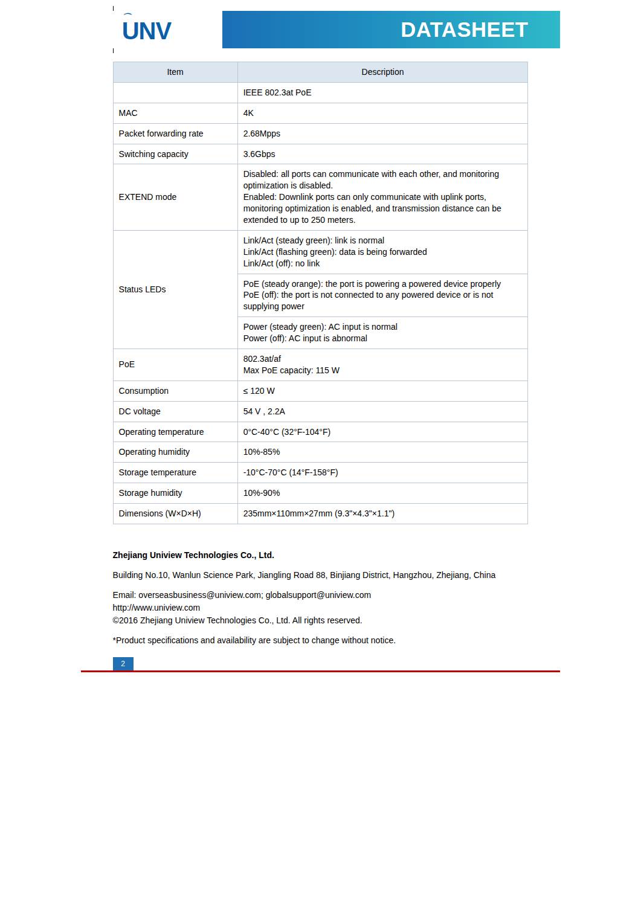⌒UNV
DATASHEET
| Item | Description |
| --- | --- |
| | IEEE 802.3at PoE |
| MAC | 4K |
| Packet forwarding rate | 2.68Mpps |
| Switching capacity | 3.6Gbps |
| EXTEND mode | Disabled: all ports can communicate with each other, and monitoring optimization is disabled. Enabled: Downlink ports can only communicate with uplink ports, monitoring optimization is enabled, and transmission distance can be extended to up to 250 meters. |
| Status LEDs | Link/Act (steady green): link is normal Link/Act (flashing green): data is being forwarded Link/Act (off): no link |
| PoE (steady orange): the port is powering a powered device properly PoE (off): the port is not connected to any powered device or is not supplying power |
| Power (steady green): AC input is normal Power (off): AC input is abnormal |
| PoE | 802.3at/af Max PoE capacity: 115 W |
| Consumption | ≤ 120 W |
| DC voltage | 54 V , 2.2A |
| Operating temperature | 0°C-40°C (32°F-104°F) |
| Operating humidity | 10%-85% |
| Storage temperature | -10°C-70°C (14°F-158°F) |
| Storage humidity | 10%-90% |
| Dimensions (W×D×H) | 235mm×110mm×27mm (9.3"×4.3"×1.1") |
Zhejiang Uniview Technologies Co., Ltd.
Building No.10, Wanlun Science Park, Jiangling Road 88, Binjiang District, Hangzhou, Zhejiang, China
Email: overseasbusiness@uniview.com; globalsupport@uniview.com
http://www.uniview.com
©2016 Zhejiang Uniview Technologies Co., Ltd. All rights reserved.
*Product specifications and availability are subject to change without notice.
2